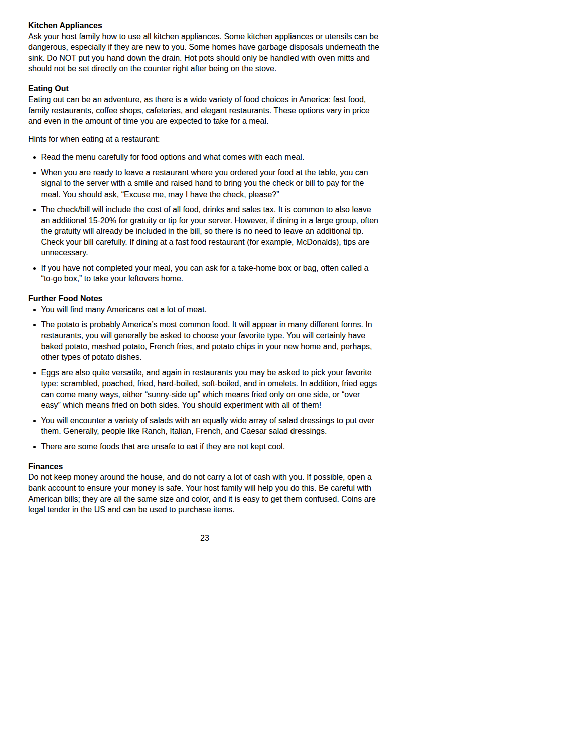Kitchen Appliances
Ask your host family how to use all kitchen appliances. Some kitchen appliances or utensils can be dangerous, especially if they are new to you. Some homes have garbage disposals underneath the sink. Do NOT put you hand down the drain. Hot pots should only be handled with oven mitts and should not be set directly on the counter right after being on the stove.
Eating Out
Eating out can be an adventure, as there is a wide variety of food choices in America: fast food, family restaurants, coffee shops, cafeterias, and elegant restaurants. These options vary in price and even in the amount of time you are expected to take for a meal.
Hints for when eating at a restaurant:
Read the menu carefully for food options and what comes with each meal.
When you are ready to leave a restaurant where you ordered your food at the table, you can signal to the server with a smile and raised hand to bring you the check or bill to pay for the meal. You should ask, “Excuse me, may I have the check, please?”
The check/bill will include the cost of all food, drinks and sales tax. It is common to also leave an additional 15-20% for gratuity or tip for your server. However, if dining in a large group, often the gratuity will already be included in the bill, so there is no need to leave an additional tip. Check your bill carefully. If dining at a fast food restaurant (for example, McDonalds), tips are unnecessary.
If you have not completed your meal, you can ask for a take-home box or bag, often called a “to-go box,” to take your leftovers home.
Further Food Notes
You will find many Americans eat a lot of meat.
The potato is probably America’s most common food. It will appear in many different forms. In restaurants, you will generally be asked to choose your favorite type. You will certainly have baked potato, mashed potato, French fries, and potato chips in your new home and, perhaps, other types of potato dishes.
Eggs are also quite versatile, and again in restaurants you may be asked to pick your favorite type: scrambled, poached, fried, hard-boiled, soft-boiled, and in omelets. In addition, fried eggs can come many ways, either “sunny-side up” which means fried only on one side, or “over easy” which means fried on both sides. You should experiment with all of them!
You will encounter a variety of salads with an equally wide array of salad dressings to put over them. Generally, people like Ranch, Italian, French, and Caesar salad dressings.
There are some foods that are unsafe to eat if they are not kept cool.
Finances
Do not keep money around the house, and do not carry a lot of cash with you. If possible, open a bank account to ensure your money is safe. Your host family will help you do this. Be careful with American bills; they are all the same size and color, and it is easy to get them confused. Coins are legal tender in the US and can be used to purchase items.
23